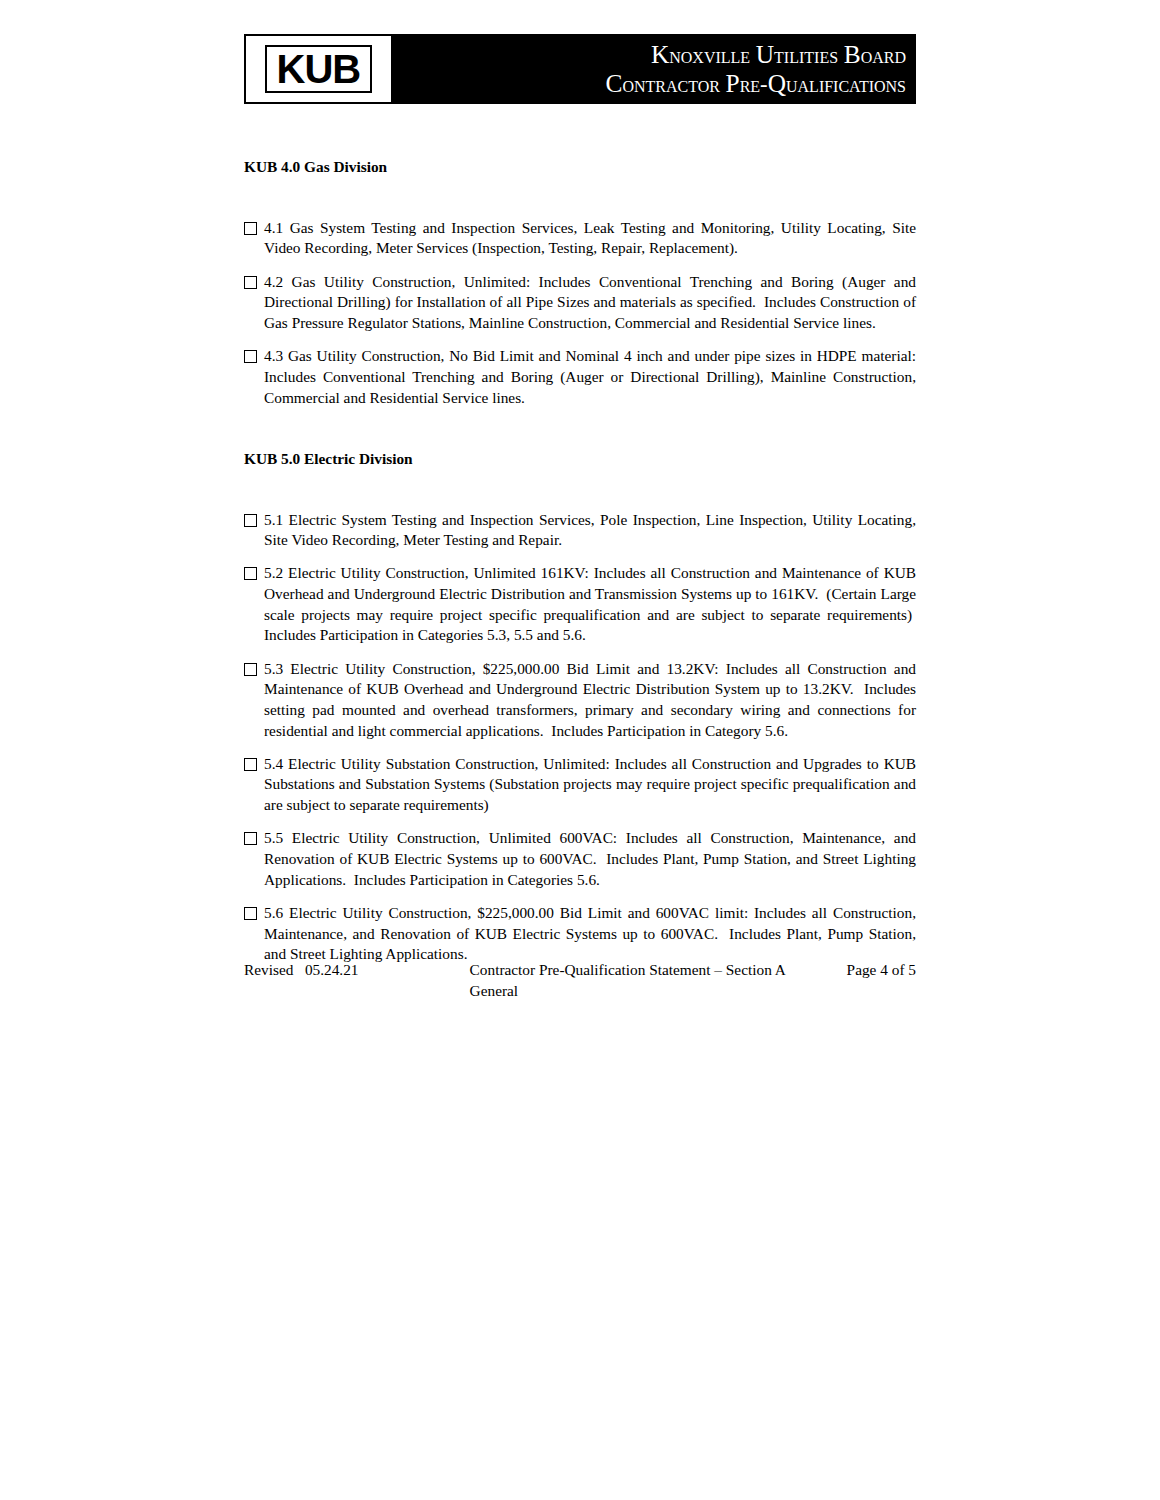KUB
Knoxville Utilities Board
Contractor Pre-Qualifications
KUB 4.0 Gas Division
4.1 Gas System Testing and Inspection Services, Leak Testing and Monitoring, Utility Locating, Site Video Recording, Meter Services (Inspection, Testing, Repair, Replacement).
4.2 Gas Utility Construction, Unlimited: Includes Conventional Trenching and Boring (Auger and Directional Drilling) for Installation of all Pipe Sizes and materials as specified. Includes Construction of Gas Pressure Regulator Stations, Mainline Construction, Commercial and Residential Service lines.
4.3 Gas Utility Construction, No Bid Limit and Nominal 4 inch and under pipe sizes in HDPE material: Includes Conventional Trenching and Boring (Auger or Directional Drilling), Mainline Construction, Commercial and Residential Service lines.
KUB 5.0 Electric Division
5.1 Electric System Testing and Inspection Services, Pole Inspection, Line Inspection, Utility Locating, Site Video Recording, Meter Testing and Repair.
5.2 Electric Utility Construction, Unlimited 161KV: Includes all Construction and Maintenance of KUB Overhead and Underground Electric Distribution and Transmission Systems up to 161KV. (Certain Large scale projects may require project specific prequalification and are subject to separate requirements) Includes Participation in Categories 5.3, 5.5 and 5.6.
5.3 Electric Utility Construction, $225,000.00 Bid Limit and 13.2KV: Includes all Construction and Maintenance of KUB Overhead and Underground Electric Distribution System up to 13.2KV. Includes setting pad mounted and overhead transformers, primary and secondary wiring and connections for residential and light commercial applications. Includes Participation in Category 5.6.
5.4 Electric Utility Substation Construction, Unlimited: Includes all Construction and Upgrades to KUB Substations and Substation Systems (Substation projects may require project specific prequalification and are subject to separate requirements)
5.5 Electric Utility Construction, Unlimited 600VAC: Includes all Construction, Maintenance, and Renovation of KUB Electric Systems up to 600VAC. Includes Plant, Pump Station, and Street Lighting Applications. Includes Participation in Categories 5.6.
5.6 Electric Utility Construction, $225,000.00 Bid Limit and 600VAC limit: Includes all Construction, Maintenance, and Renovation of KUB Electric Systems up to 600VAC. Includes Plant, Pump Station, and Street Lighting Applications.
Revised 05.24.21
Contractor Pre-Qualification Statement – Section A General
Page 4 of 5